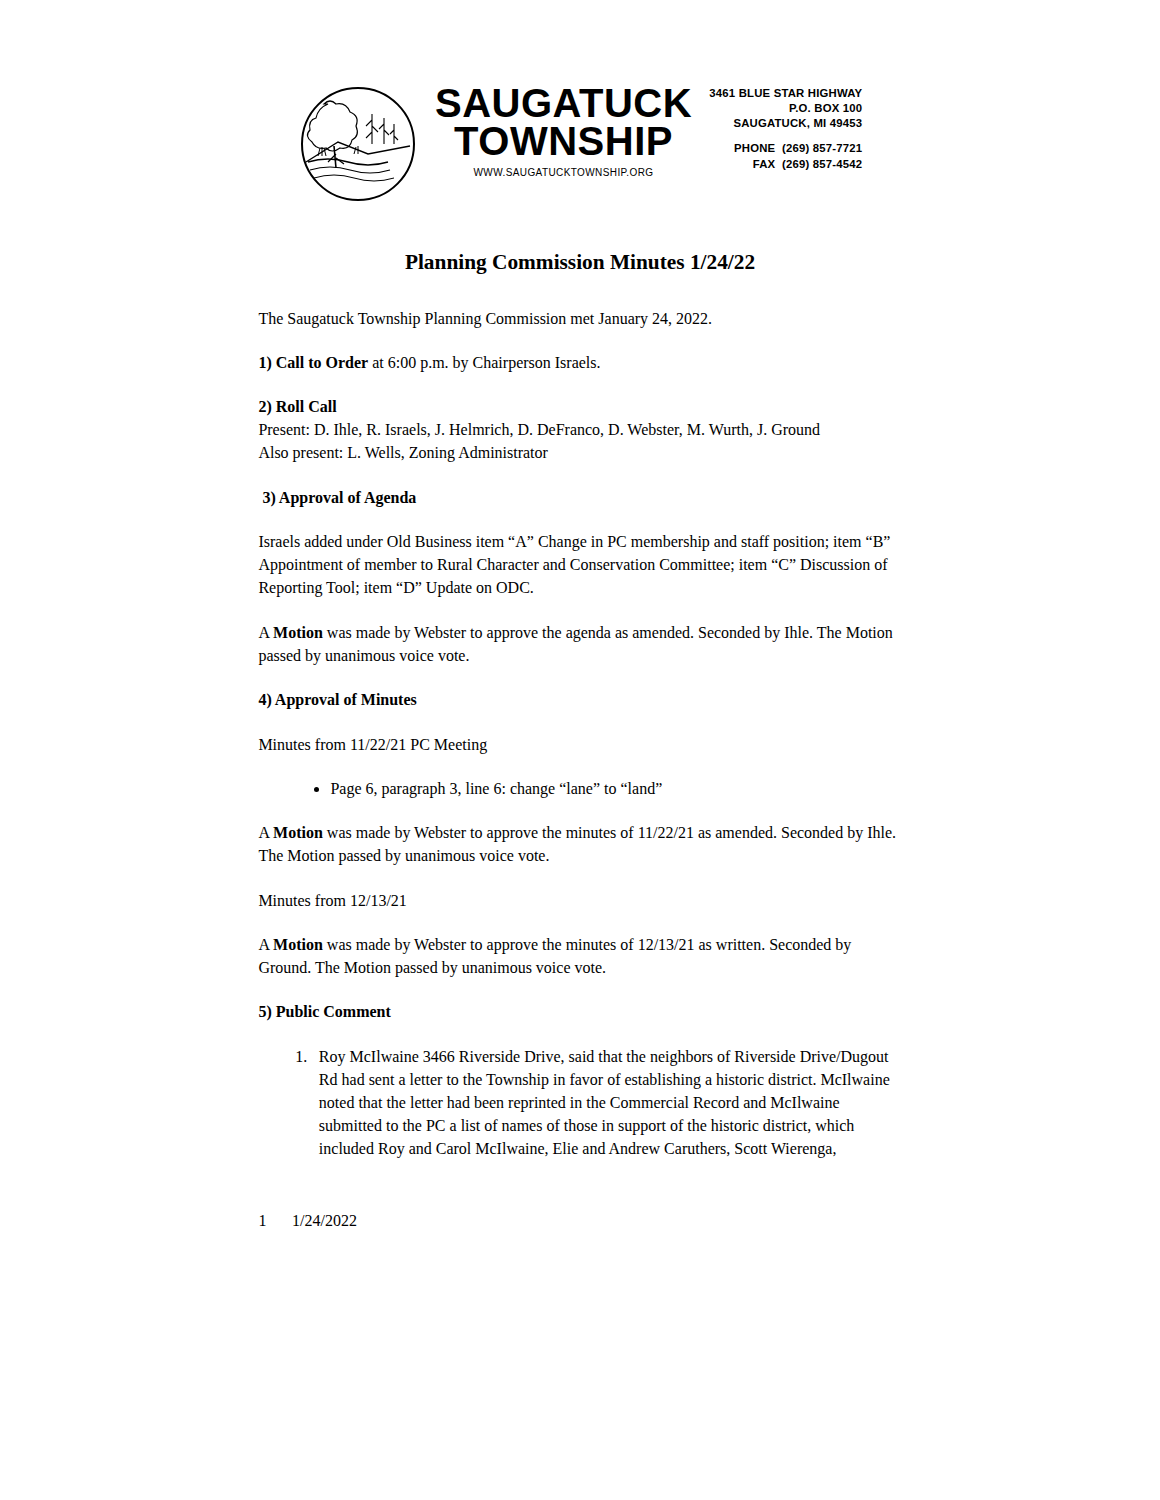SAUGATUCK
TOWNSHIP
WWW.SAUGATUCKTOWNSHIP.ORG
3461 BLUE STAR HIGHWAY
P.O. BOX 100
SAUGATUCK, MI 49453
PHONE (269) 857-7721
FAX (269) 857-4542
Planning Commission Minutes 1/24/22
The Saugatuck Township Planning Commission met January 24, 2022.
1) Call to Order at 6:00 p.m. by Chairperson Israels.
2) Roll Call
Present: D. Ihle, R. Israels, J. Helmrich, D. DeFranco, D. Webster, M. Wurth, J. Ground
Also present: L. Wells, Zoning Administrator
3) Approval of Agenda
Israels added under Old Business item “A” Change in PC membership and staff position; item “B” Appointment of member to Rural Character and Conservation Committee; item “C” Discussion of Reporting Tool; item “D” Update on ODC.
A Motion was made by Webster to approve the agenda as amended. Seconded by Ihle. The Motion passed by unanimous voice vote.
4) Approval of Minutes
Minutes from 11/22/21 PC Meeting
Page 6, paragraph 3, line 6: change “lane” to “land”
A Motion was made by Webster to approve the minutes of 11/22/21 as amended. Seconded by Ihle. The Motion passed by unanimous voice vote.
Minutes from 12/13/21
A Motion was made by Webster to approve the minutes of 12/13/21 as written. Seconded by Ground. The Motion passed by unanimous voice vote.
5) Public Comment
Roy McIlwaine 3466 Riverside Drive, said that the neighbors of Riverside Drive/Dugout Rd had sent a letter to the Township in favor of establishing a historic district. McIlwaine noted that the letter had been reprinted in the Commercial Record and McIlwaine submitted to the PC a list of names of those in support of the historic district, which included Roy and Carol McIlwaine, Elie and Andrew Caruthers, Scott Wierenga,
11/24/2022